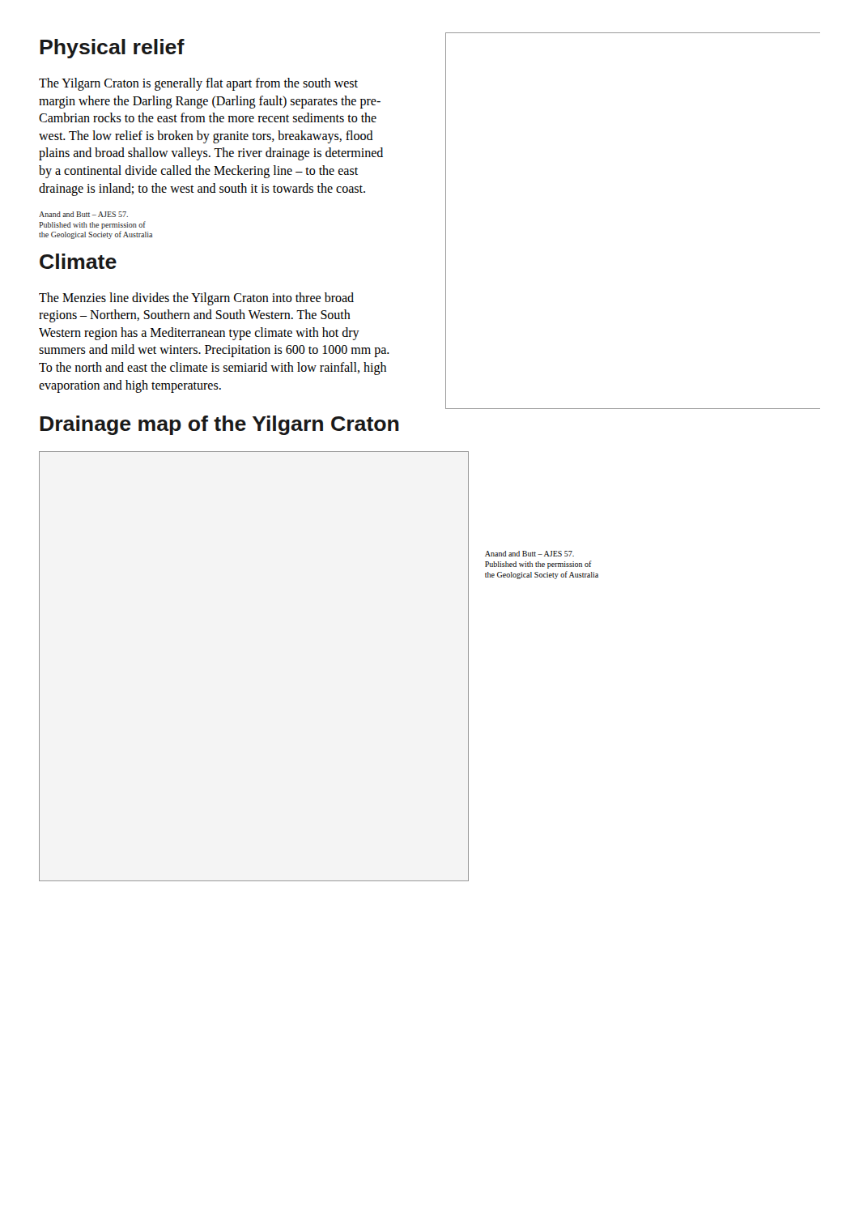Physical relief
The Yilgarn Craton is generally flat apart from the south west margin where the Darling Range (Darling fault) separates the pre-Cambrian rocks to the east from the more recent sediments to the west. The low relief is broken by granite tors, breakaways, flood plains and broad shallow valleys. The river drainage is determined by a continental divide called the Meckering line – to the east drainage is inland; to the west and south it is towards the coast.
Anand and Butt – AJES 57.
Published with the permission of
the Geological Society of Australia
Climate
The Menzies line divides the Yilgarn Craton into three broad regions – Northern, Southern and South Western. The South Western region has a Mediterranean type climate with hot dry summers and mild wet winters. Precipitation is 600 to 1000 mm pa. To the north and east the climate is semiarid with low rainfall, high evaporation and high temperatures.
Drainage map of the Yilgarn Craton
Anand and Butt – AJES 57.
Published with the permission of
the Geological Society of Australia